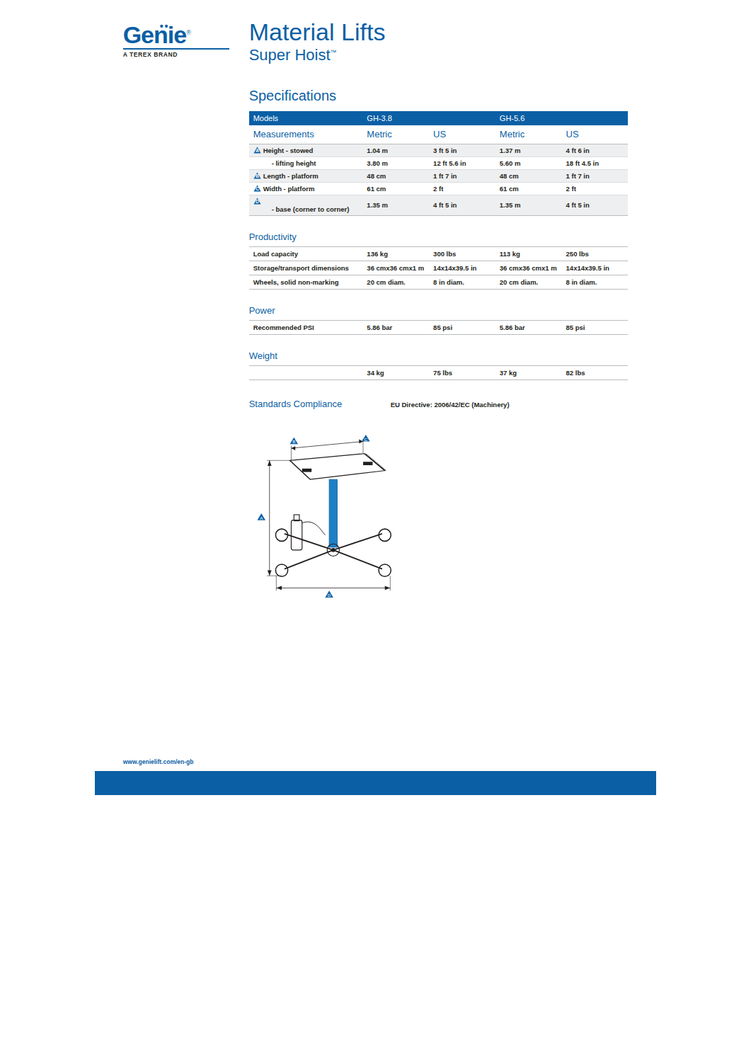••Genie®
A TEREX BRAND
Material Lifts
Super Hoist™
Specifications
| Models | GH-3.8 | GH-5.6 |
| --- | --- | --- |
| Measurements | Metric | US | Metric | US |
| A Height - stowed | 1.04 m | 3 ft 5 in | 1.37 m | 4 ft 6 in |
| - lifting height | 3.80 m | 12 ft 5.6 in | 5.60 m | 18 ft 4.5 in |
| B Length - platform | 48 cm | 1 ft 7 in | 48 cm | 1 ft 7 in |
| C Width - platform | 61 cm | 2 ft | 61 cm | 2 ft |
| D - base (corner to corner) | 1.35 m | 4 ft 5 in | 1.35 m | 4 ft 5 in |
Productivity
| Load capacity | 136 kg | 300 lbs | 113 kg | 250 lbs |
| Storage/transport dimensions | 36 cmx36 cmx1 m | 14x14x39.5 in | 36 cmx36 cmx1 m | 14x14x39.5 in |
| Wheels, solid non-marking | 20 cm diam. | 8 in diam. | 20 cm diam. | 8 in diam. |
Power
| Recommended PSI | 5.86 bar | 85 psi | 5.86 bar | 85 psi |
Weight
| | 34 kg | 75 lbs | 37 kg | 82 lbs |
Standards Compliance
EU Directive: 2006/42/EC (Machinery)
B C A D
www.genielift.com/en-gb